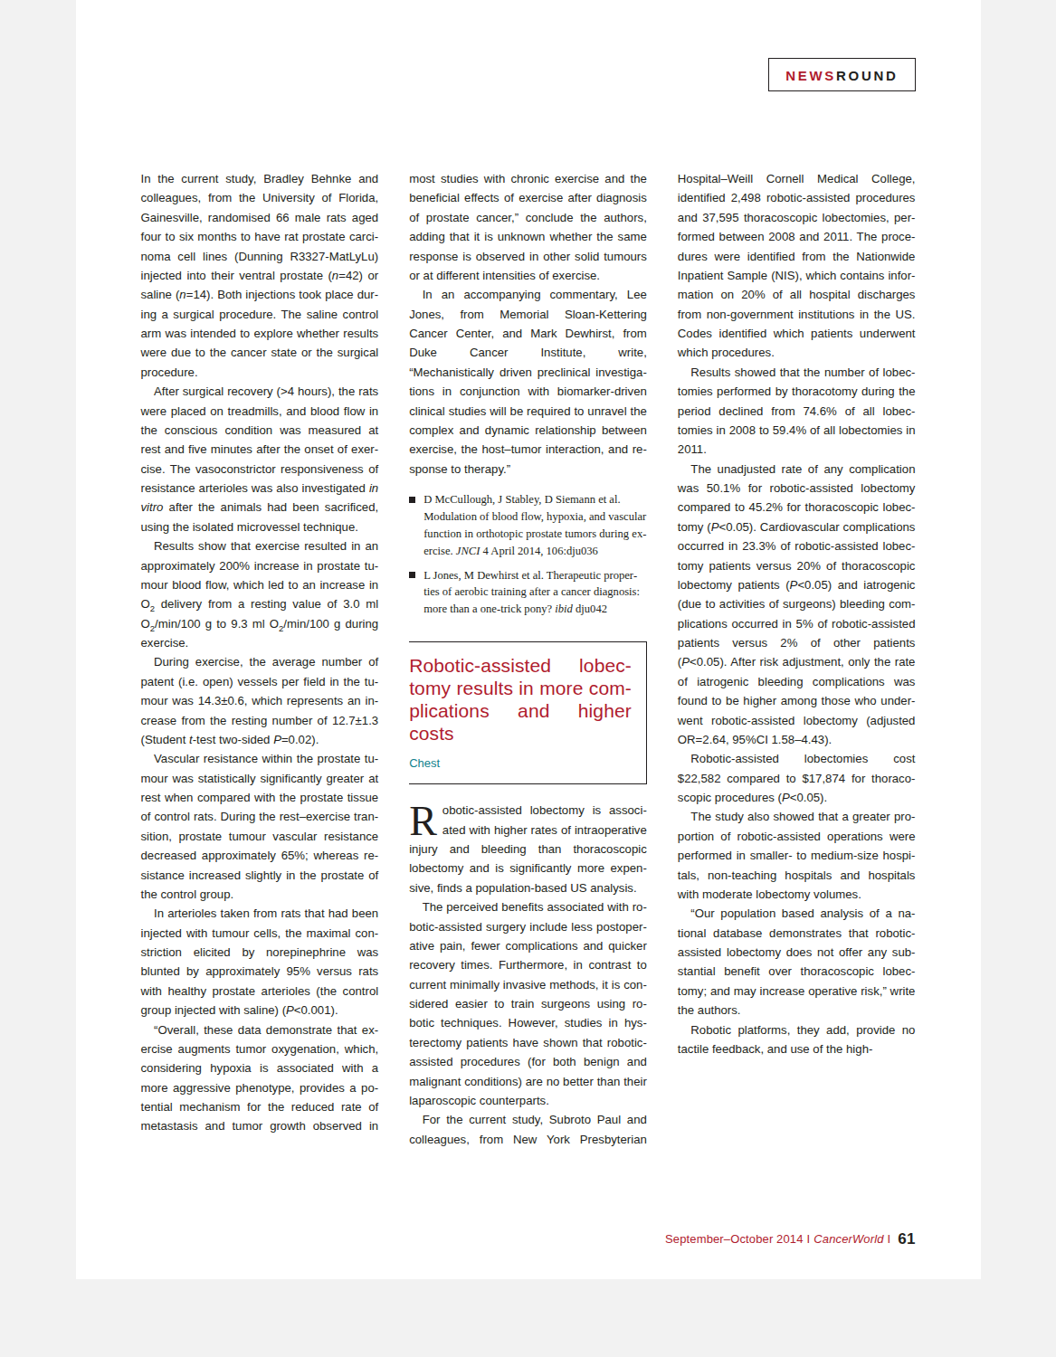NEWS ROUND
In the current study, Bradley Behnke and colleagues, from the University of Florida, Gainesville, randomised 66 male rats aged four to six months to have rat prostate carcinoma cell lines (Dunning R3327-MatLyLu) injected into their ventral prostate (n=42) or saline (n=14). Both injections took place during a surgical procedure. The saline control arm was intended to explore whether results were due to the cancer state or the surgical procedure.
After surgical recovery (>4 hours), the rats were placed on treadmills, and blood flow in the conscious condition was measured at rest and five minutes after the onset of exercise. The vasoconstrictor responsiveness of resistance arterioles was also investigated in vitro after the animals had been sacrificed, using the isolated microvessel technique.
Results show that exercise resulted in an approximately 200% increase in prostate tumour blood flow, which led to an increase in O2 delivery from a resting value of 3.0 ml O2/min/100 g to 9.3 ml O2/min/100 g during exercise.
During exercise, the average number of patent (i.e. open) vessels per field in the tumour was 14.3±0.6, which represents an increase from the resting number of 12.7±1.3 (Student t-test two-sided P=0.02).
Vascular resistance within the prostate tumour was statistically significantly greater at rest when compared with the prostate tissue of control rats. During the rest–exercise transition, prostate tumour vascular resistance decreased approximately 65%; whereas resistance increased slightly in the prostate of the control group.
In arterioles taken from rats that had been injected with tumour cells, the maximal constriction elicited by norepinephrine was blunted by approximately 95% versus rats with healthy prostate arterioles (the control group injected with saline) (P<0.001).
“Overall, these data demonstrate that exercise augments tumor oxygenation, which, considering hypoxia is associated with a more aggressive phenotype, provides a potential mechanism for the reduced rate of metastasis and tumor growth observed in most studies with chronic exercise and the beneficial effects of exercise after diagnosis of prostate cancer,” conclude the authors, adding that it is unknown whether the same response is observed in other solid tumours or at different intensities of exercise.
In an accompanying commentary, Lee Jones, from Memorial Sloan-Kettering Cancer Center, and Mark Dewhirst, from Duke Cancer Institute, write, “Mechanistically driven preclinical investigations in conjunction with biomarker-driven clinical studies will be required to unravel the complex and dynamic relationship between exercise, the host–tumor interaction, and response to therapy.”
D McCullough, J Stabley, D Siemann et al. Modulation of blood flow, hypoxia, and vascular function in orthotopic prostate tumors during exercise. JNCI 4 April 2014, 106:dju036
L Jones, M Dewhirst et al. Therapeutic properties of aerobic training after a cancer diagnosis: more than a one-trick pony? ibid dju042
Robotic-assisted lobectomy results in more complications and higher costs
Chest
Robotic-assisted lobectomy is associated with higher rates of intraoperative injury and bleeding than thoracoscopic lobectomy and is significantly more expensive, finds a population-based US analysis.
The perceived benefits associated with robotic-assisted surgery include less postoperative pain, fewer complications and quicker recovery times. Furthermore, in contrast to current minimally invasive methods, it is considered easier to train surgeons using robotic techniques. However, studies in hysterectomy patients have shown that robotic-assisted procedures (for both benign and malignant conditions) are no better than their laparoscopic counterparts.
For the current study, Subroto Paul and colleagues, from New York Presbyterian Hospital–Weill Cornell Medical College, identified 2,498 robotic-assisted procedures and 37,595 thoracoscopic lobectomies, performed between 2008 and 2011. The procedures were identified from the Nationwide Inpatient Sample (NIS), which contains information on 20% of all hospital discharges from non-government institutions in the US. Codes identified which patients underwent which procedures.
Results showed that the number of lobectomies performed by thoracotomy during the period declined from 74.6% of all lobectomies in 2008 to 59.4% of all lobectomies in 2011.
The unadjusted rate of any complication was 50.1% for robotic-assisted lobectomy compared to 45.2% for thoracoscopic lobectomy (P<0.05). Cardiovascular complications occurred in 23.3% of robotic-assisted lobectomy patients versus 20% of thoracoscopic lobectomy patients (P<0.05) and iatrogenic (due to activities of surgeons) bleeding complications occurred in 5% of robotic-assisted patients versus 2% of other patients (P<0.05). After risk adjustment, only the rate of iatrogenic bleeding complications was found to be higher among those who underwent robotic-assisted lobectomy (adjusted OR=2.64, 95%CI 1.58–4.43).
Robotic-assisted lobectomies cost $22,582 compared to $17,874 for thoracoscopic procedures (P<0.05).
The study also showed that a greater proportion of robotic-assisted operations were performed in smaller- to medium-size hospitals, non-teaching hospitals and hospitals with moderate lobectomy volumes.
“Our population based analysis of a national database demonstrates that robotic-assisted lobectomy does not offer any substantial benefit over thoracoscopic lobectomy; and may increase operative risk,” write the authors.
Robotic platforms, they add, provide no tactile feedback, and use of the high-
September–October 2014 ICancerWorld I 61